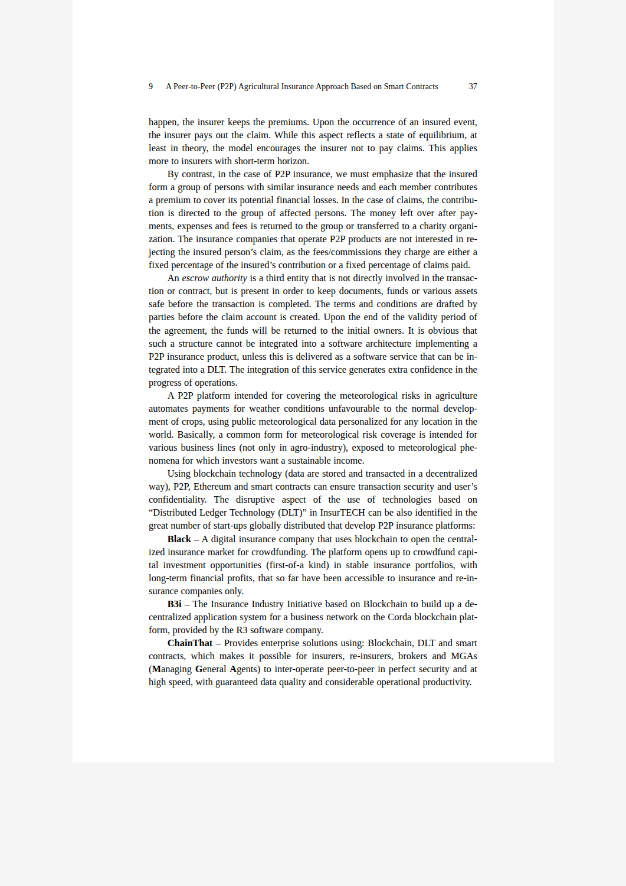9 A Peer-to-Peer (P2P) Agricultural Insurance Approach Based on Smart Contracts 37
happen, the insurer keeps the premiums. Upon the occurrence of an insured event, the insurer pays out the claim. While this aspect reflects a state of equilibrium, at least in theory, the model encourages the insurer not to pay claims. This applies more to insurers with short-term horizon.
By contrast, in the case of P2P insurance, we must emphasize that the insured form a group of persons with similar insurance needs and each member contributes a premium to cover its potential financial losses. In the case of claims, the contribution is directed to the group of affected persons. The money left over after payments, expenses and fees is returned to the group or transferred to a charity organization. The insurance companies that operate P2P products are not interested in rejecting the insured person’s claim, as the fees/commissions they charge are either a fixed percentage of the insured’s contribution or a fixed percentage of claims paid.
An escrow authority is a third entity that is not directly involved in the transaction or contract, but is present in order to keep documents, funds or various assets safe before the transaction is completed. The terms and conditions are drafted by parties before the claim account is created. Upon the end of the validity period of the agreement, the funds will be returned to the initial owners. It is obvious that such a structure cannot be integrated into a software architecture implementing a P2P insurance product, unless this is delivered as a software service that can be integrated into a DLT. The integration of this service generates extra confidence in the progress of operations.
A P2P platform intended for covering the meteorological risks in agriculture automates payments for weather conditions unfavourable to the normal development of crops, using public meteorological data personalized for any location in the world. Basically, a common form for meteorological risk coverage is intended for various business lines (not only in agro-industry), exposed to meteorological phenomena for which investors want a sustainable income.
Using blockchain technology (data are stored and transacted in a decentralized way), P2P, Ethereum and smart contracts can ensure transaction security and user’s confidentiality. The disruptive aspect of the use of technologies based on “Distributed Ledger Technology (DLT)” in InsurTECH can be also identified in the great number of start-ups globally distributed that develop P2P insurance platforms:
Black – A digital insurance company that uses blockchain to open the centralized insurance market for crowdfunding. The platform opens up to crowdfund capital investment opportunities (first-of-a kind) in stable insurance portfolios, with long-term financial profits, that so far have been accessible to insurance and re-insurance companies only.
B3i – The Insurance Industry Initiative based on Blockchain to build up a decentralized application system for a business network on the Corda blockchain platform, provided by the R3 software company.
ChainThat – Provides enterprise solutions using: Blockchain, DLT and smart contracts, which makes it possible for insurers, re-insurers, brokers and MGAs (Managing General Agents) to inter-operate peer-to-peer in perfect security and at high speed, with guaranteed data quality and considerable operational productivity.